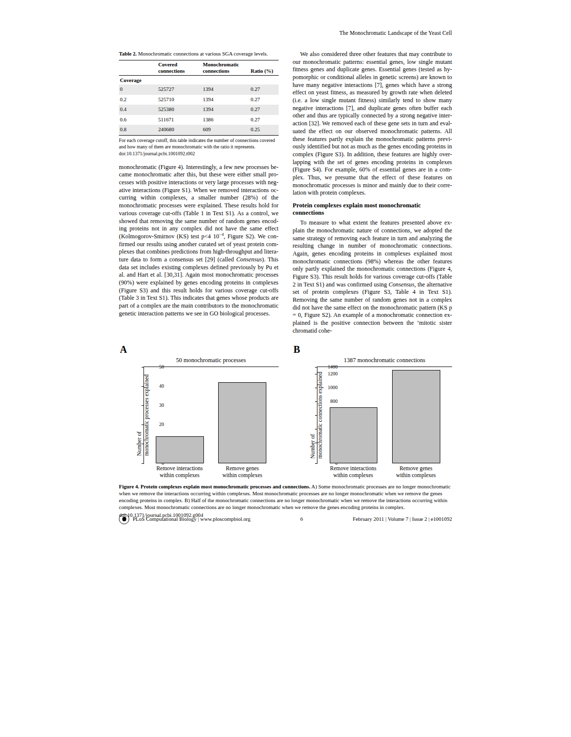The Monochromatic Landscape of the Yeast Cell
Table 2. Monochromatic connections at various SGA coverage levels.
| | Covered connections | Monochromatic connections | Ratio (%) |
| --- | --- | --- | --- |
| Coverage | | | |
| 0 | 525727 | 1394 | 0.27 |
| 0.2 | 525710 | 1394 | 0.27 |
| 0.4 | 525380 | 1394 | 0.27 |
| 0.6 | 511671 | 1386 | 0.27 |
| 0.8 | 240680 | 609 | 0.25 |
For each coverage cutoff, this table indicates the number of connections covered and how many of them are monochromatic with the ratio it represents. doi:10.1371/journal.pcbi.1001092.t002
monochromatic (Figure 4). Interestingly, a few new processes became monochromatic after this, but these were either small processes with positive interactions or very large processes with negative interactions (Figure S1). When we removed interactions occurring within complexes, a smaller number (28%) of the monochromatic processes were explained. These results hold for various coverage cut-offs (Table 1 in Text S1). As a control, we showed that removing the same number of random genes encoding proteins not in any complex did not have the same effect (Kolmogorov-Smirnov (KS) test p<4 10−4, Figure S2). We confirmed our results using another curated set of yeast protein complexes that combines predictions from high-throughput and literature data to form a consensus set [29] (called Consensus). This data set includes existing complexes defined previously by Pu et al. and Hart et al. [30,31]. Again most monochromatic processes (90%) were explained by genes encoding proteins in complexes (Figure S3) and this result holds for various coverage cut-offs (Table 3 in Text S1). This indicates that genes whose products are part of a complex are the main contributors to the monochromatic genetic interaction patterns we see in GO biological processes.
We also considered three other features that may contribute to our monochromatic patterns: essential genes, low single mutant fitness genes and duplicate genes. Essential genes (tested as hypomorphic or conditional alleles in genetic screens) are known to have many negative interactions [7], genes which have a strong effect on yeast fitness, as measured by growth rate when deleted (i.e. a low single mutant fitness) similarly tend to show many negative interactions [7], and duplicate genes often buffer each other and thus are typically connected by a strong negative interaction [32]. We removed each of these gene sets in turn and evaluated the effect on our observed monochromatic patterns. All these features partly explain the monochromatic patterns previously identified but not as much as the genes encoding proteins in complex (Figure S3). In addition, these features are highly overlapping with the set of genes encoding proteins in complexes (Figure S4). For example, 60% of essential genes are in a complex. Thus, we presume that the effect of these features on monochromatic processes is minor and mainly due to their correlation with protein complexes.
Protein complexes explain most monochromatic connections
To measure to what extent the features presented above explain the monochromatic nature of connections, we adopted the same strategy of removing each feature in turn and analyzing the resulting change in number of monochromatic connections. Again, genes encoding proteins in complexes explained most monochromatic connections (98%) whereas the other features only partly explained the monochromatic connections (Figure 4, Figure S3). This result holds for various coverage cut-offs (Table 2 in Text S1) and was confirmed using Consensus, the alternative set of protein complexes (Figure S3, Table 4 in Text S1). Removing the same number of random genes not in a complex did not have the same effect on the monochromatic pattern (KS p = 0, Figure S2). An example of a monochromatic connection explained is the positive connection between the ‘mitotic sister chromatid cohe-
A
50 monochromatic processes
50
40
30
20
10
0
Number of
monochromatic processes explained
Remove interactions
within complexes
Remove genes
within complexes
B
1387 monochromatic connections
1400
1200
1000
800
600
400
200
0
Number of
monochromatic connections explained
Remove interactions
within complexes
Remove genes
within complexes
Figure 4. Protein complexes explain most monochromatic processes and connections. A) Some monochromatic processes are no longer monochromatic when we remove the interactions occurring within complexes. Most monochromatic processes are no longer monochromatic when we remove the genes encoding proteins in complex. B) Half of the monochromatic connections are no longer monochromatic when we remove the interactions occurring within complexes. Most monochromatic connections are no longer monochromatic when we remove the genes encoding proteins in complex. doi:10.1371/journal.pcbi.1001092.g004
PLoS Computational Biology | www.ploscompbiol.org
6
February 2011 | Volume 7 | Issue 2 | e1001092